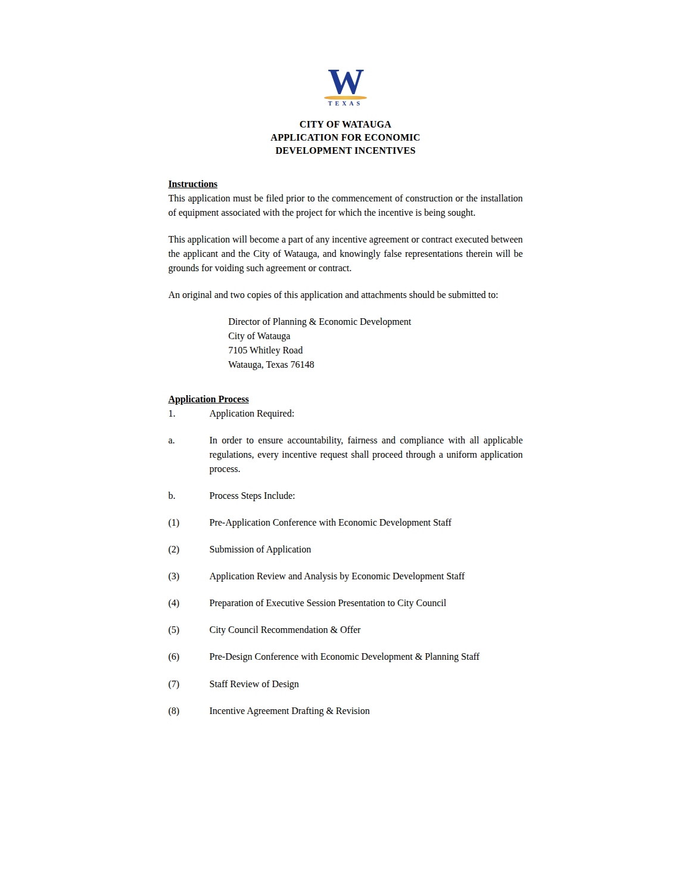W TEXAS
CITY OF WATAUGA
APPLICATION FOR ECONOMIC
DEVELOPMENT INCENTIVES
Instructions
This application must be filed prior to the commencement of construction or the installation of equipment associated with the project for which the incentive is being sought.
This application will become a part of any incentive agreement or contract executed between the applicant and the City of Watauga, and knowingly false representations therein will be grounds for voiding such agreement or contract.
An original and two copies of this application and attachments should be submitted to:
Director of Planning & Economic Development
City of Watauga
7105 Whitley Road
Watauga, Texas 76148
Application Process
1. Application Required:
a. In order to ensure accountability, fairness and compliance with all applicable regulations, every incentive request shall proceed through a uniform application process.
b. Process Steps Include:
(1) Pre-Application Conference with Economic Development Staff
(2) Submission of Application
(3) Application Review and Analysis by Economic Development Staff
(4) Preparation of Executive Session Presentation to City Council
(5) City Council Recommendation & Offer
(6) Pre-Design Conference with Economic Development & Planning Staff
(7) Staff Review of Design
(8) Incentive Agreement Drafting & Revision